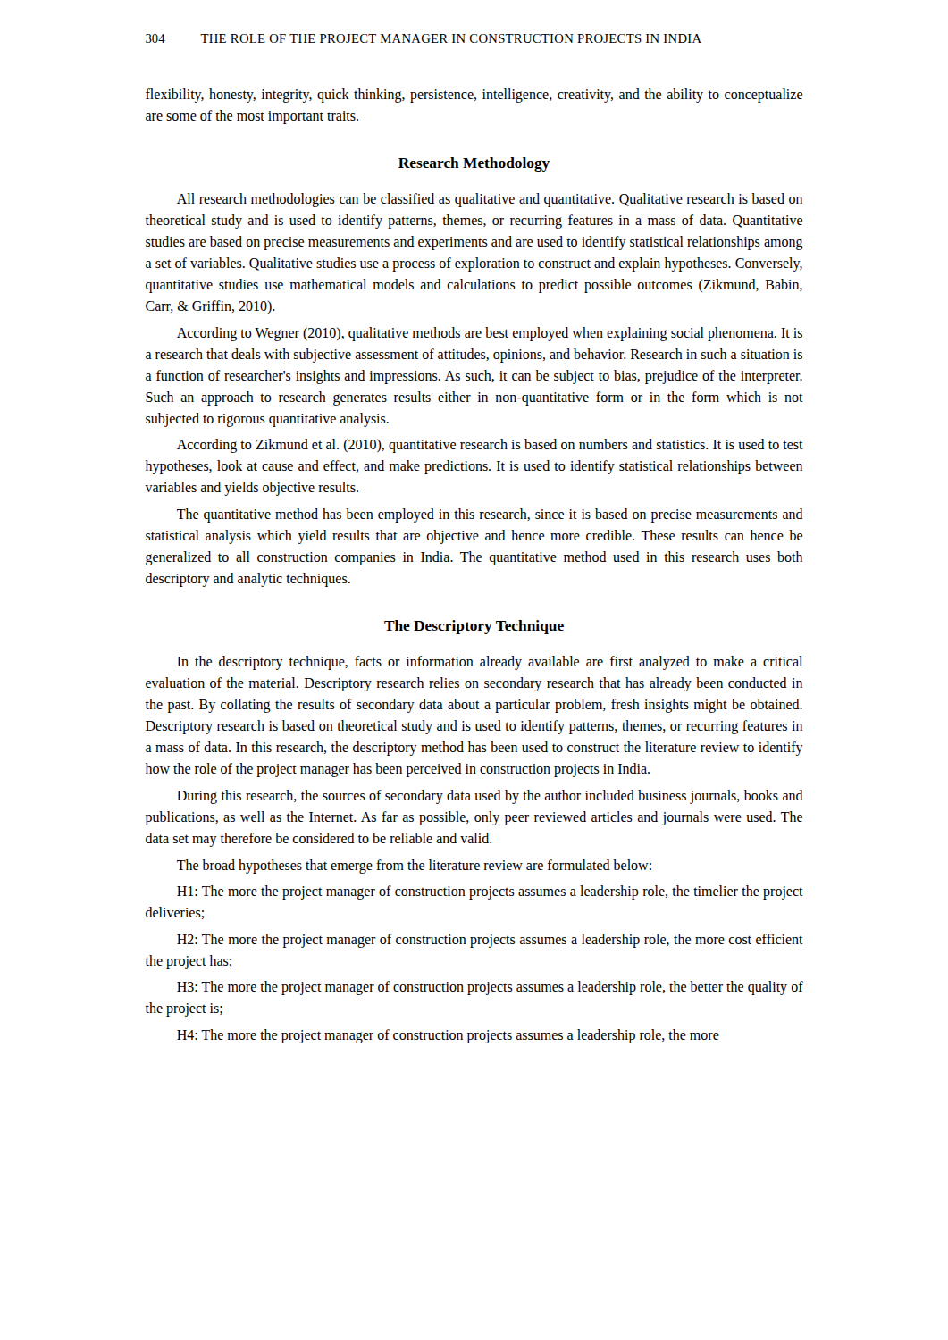304 THE ROLE OF THE PROJECT MANAGER IN CONSTRUCTION PROJECTS IN INDIA
flexibility, honesty, integrity, quick thinking, persistence, intelligence, creativity, and the ability to conceptualize are some of the most important traits.
Research Methodology
All research methodologies can be classified as qualitative and quantitative. Qualitative research is based on theoretical study and is used to identify patterns, themes, or recurring features in a mass of data. Quantitative studies are based on precise measurements and experiments and are used to identify statistical relationships among a set of variables. Qualitative studies use a process of exploration to construct and explain hypotheses. Conversely, quantitative studies use mathematical models and calculations to predict possible outcomes (Zikmund, Babin, Carr, & Griffin, 2010).
According to Wegner (2010), qualitative methods are best employed when explaining social phenomena. It is a research that deals with subjective assessment of attitudes, opinions, and behavior. Research in such a situation is a function of researcher's insights and impressions. As such, it can be subject to bias, prejudice of the interpreter. Such an approach to research generates results either in non-quantitative form or in the form which is not subjected to rigorous quantitative analysis.
According to Zikmund et al. (2010), quantitative research is based on numbers and statistics. It is used to test hypotheses, look at cause and effect, and make predictions. It is used to identify statistical relationships between variables and yields objective results.
The quantitative method has been employed in this research, since it is based on precise measurements and statistical analysis which yield results that are objective and hence more credible. These results can hence be generalized to all construction companies in India. The quantitative method used in this research uses both descriptory and analytic techniques.
The Descriptory Technique
In the descriptory technique, facts or information already available are first analyzed to make a critical evaluation of the material. Descriptory research relies on secondary research that has already been conducted in the past. By collating the results of secondary data about a particular problem, fresh insights might be obtained. Descriptory research is based on theoretical study and is used to identify patterns, themes, or recurring features in a mass of data. In this research, the descriptory method has been used to construct the literature review to identify how the role of the project manager has been perceived in construction projects in India.
During this research, the sources of secondary data used by the author included business journals, books and publications, as well as the Internet. As far as possible, only peer reviewed articles and journals were used. The data set may therefore be considered to be reliable and valid.
The broad hypotheses that emerge from the literature review are formulated below:
H1: The more the project manager of construction projects assumes a leadership role, the timelier the project deliveries;
H2: The more the project manager of construction projects assumes a leadership role, the more cost efficient the project has;
H3: The more the project manager of construction projects assumes a leadership role, the better the quality of the project is;
H4: The more the project manager of construction projects assumes a leadership role, the more